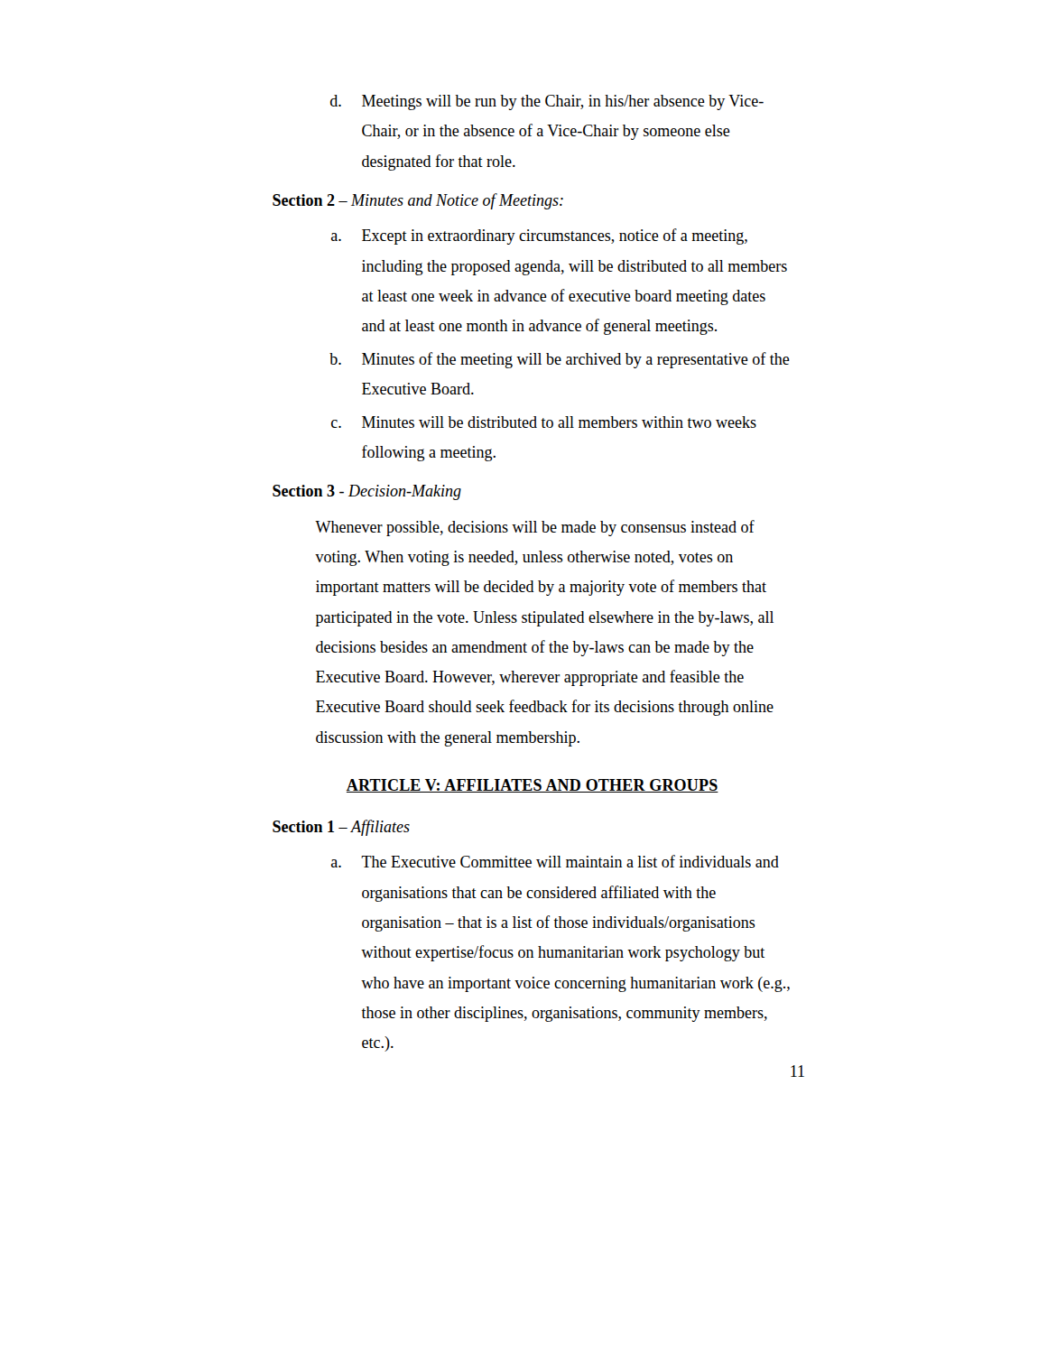Meetings will be run by the Chair, in his/her absence by Vice-Chair, or in the absence of a Vice-Chair by someone else designated for that role.
Section 2 – Minutes and Notice of Meetings:
Except in extraordinary circumstances, notice of a meeting, including the proposed agenda, will be distributed to all members at least one week in advance of executive board meeting dates and at least one month in advance of general meetings.
Minutes of the meeting will be archived by a representative of the Executive Board.
Minutes will be distributed to all members within two weeks following a meeting.
Section 3 - Decision-Making
Whenever possible, decisions will be made by consensus instead of voting. When voting is needed, unless otherwise noted, votes on important matters will be decided by a majority vote of members that participated in the vote. Unless stipulated elsewhere in the by-laws, all decisions besides an amendment of the by-laws can be made by the Executive Board. However, wherever appropriate and feasible the Executive Board should seek feedback for its decisions through online discussion with the general membership.
ARTICLE V: AFFILIATES AND OTHER GROUPS
Section 1 – Affiliates
The Executive Committee will maintain a list of individuals and organisations that can be considered affiliated with the organisation – that is a list of those individuals/organisations without expertise/focus on humanitarian work psychology but who have an important voice concerning humanitarian work (e.g., those in other disciplines, organisations, community members, etc.).
11